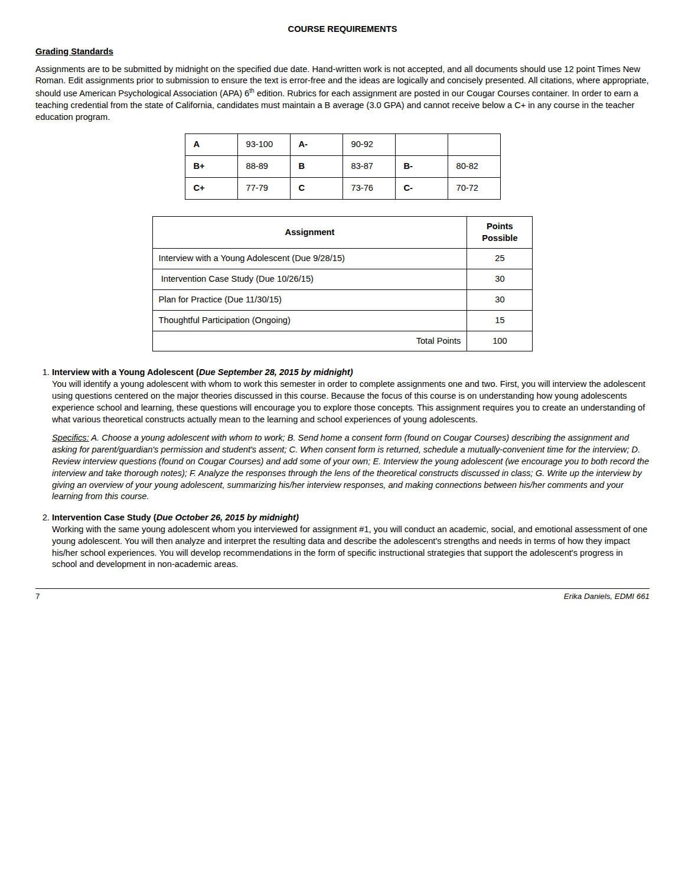COURSE REQUIREMENTS
Grading Standards
Assignments are to be submitted by midnight on the specified due date. Hand-written work is not accepted, and all documents should use 12 point Times New Roman. Edit assignments prior to submission to ensure the text is error-free and the ideas are logically and concisely presented. All citations, where appropriate, should use American Psychological Association (APA) 6th edition. Rubrics for each assignment are posted in our Cougar Courses container. In order to earn a teaching credential from the state of California, candidates must maintain a B average (3.0 GPA) and cannot receive below a C+ in any course in the teacher education program.
| A | 93-100 | A- | 90-92 | | |
| B+ | 88-89 | B | 83-87 | B- | 80-82 |
| C+ | 77-79 | C | 73-76 | C- | 70-72 |
| Assignment | Points Possible |
| --- | --- |
| Interview with a Young Adolescent (Due 9/28/15) | 25 |
| Intervention Case Study (Due 10/26/15) | 30 |
| Plan for Practice (Due 11/30/15) | 30 |
| Thoughtful Participation (Ongoing) | 15 |
| Total Points | 100 |
Interview with a Young Adolescent (Due September 28, 2015 by midnight)
You will identify a young adolescent with whom to work this semester in order to complete assignments one and two. First, you will interview the adolescent using questions centered on the major theories discussed in this course. Because the focus of this course is on understanding how young adolescents experience school and learning, these questions will encourage you to explore those concepts. This assignment requires you to create an understanding of what various theoretical constructs actually mean to the learning and school experiences of young adolescents.
Specifics: A. Choose a young adolescent with whom to work; B. Send home a consent form (found on Cougar Courses) describing the assignment and asking for parent/guardian's permission and student's assent; C. When consent form is returned, schedule a mutually-convenient time for the interview; D. Review interview questions (found on Cougar Courses) and add some of your own; E. Interview the young adolescent (we encourage you to both record the interview and take thorough notes); F. Analyze the responses through the lens of the theoretical constructs discussed in class; G. Write up the interview by giving an overview of your young adolescent, summarizing his/her interview responses, and making connections between his/her comments and your learning from this course.
Intervention Case Study (Due October 26, 2015 by midnight)
Working with the same young adolescent whom you interviewed for assignment #1, you will conduct an academic, social, and emotional assessment of one young adolescent. You will then analyze and interpret the resulting data and describe the adolescent's strengths and needs in terms of how they impact his/her school experiences. You will develop recommendations in the form of specific instructional strategies that support the adolescent's progress in school and development in non-academic areas.
7 Erika Daniels, EDMI 661